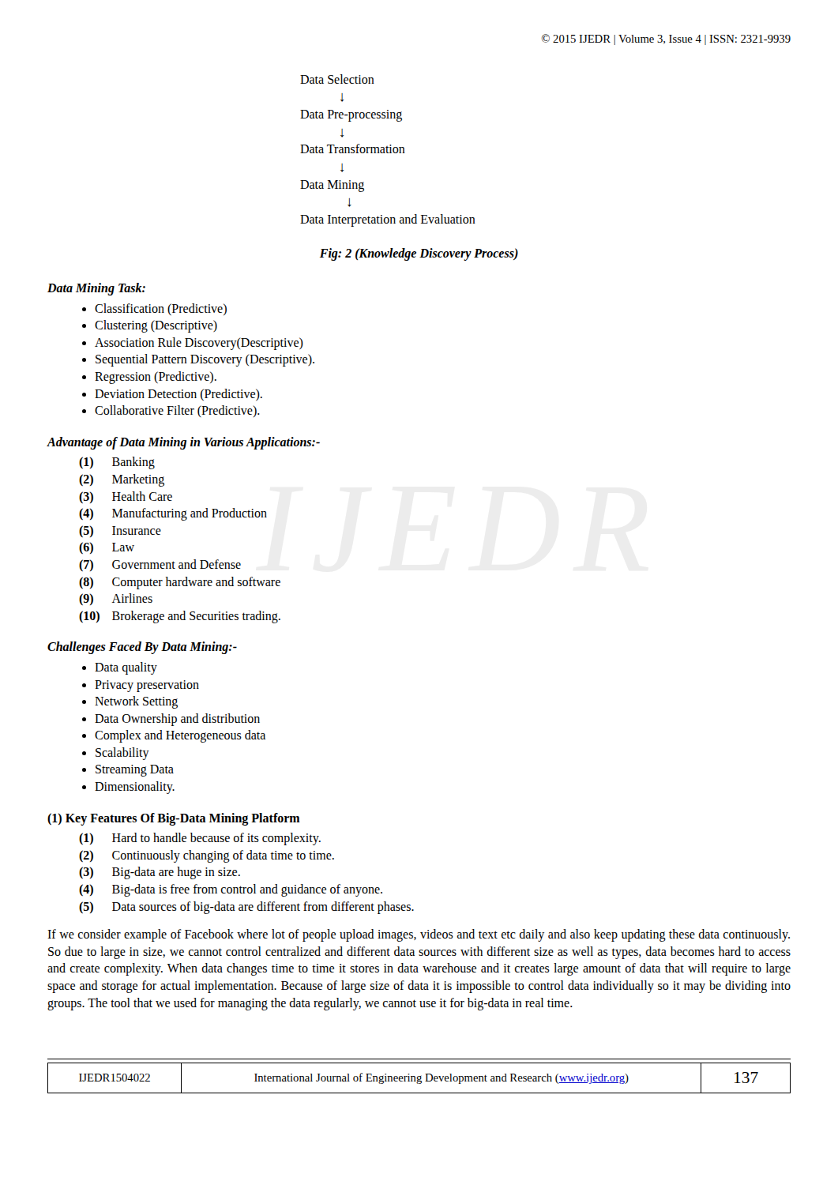IJEDR
© 2015 IJEDR | Volume 3, Issue 4 | ISSN: 2321-9939
Data Selection
↓
Data Pre-processing
↓
Data Transformation
↓
Data Mining
↓
Data Interpretation and Evaluation
Fig: 2 (Knowledge Discovery Process)
Data Mining Task:
Classification (Predictive)
Clustering (Descriptive)
Association Rule Discovery(Descriptive)
Sequential Pattern Discovery (Descriptive).
Regression (Predictive).
Deviation Detection (Predictive).
Collaborative Filter (Predictive).
Advantage of Data Mining in Various Applications:-
(1) Banking
(2) Marketing
(3) Health Care
(4) Manufacturing and Production
(5) Insurance
(6) Law
(7) Government and Defense
(8) Computer hardware and software
(9) Airlines
(10) Brokerage and Securities trading.
Challenges Faced By Data Mining:-
Data quality
Privacy preservation
Network Setting
Data Ownership and distribution
Complex and Heterogeneous data
Scalability
Streaming Data
Dimensionality.
(1) Key Features Of Big-Data Mining Platform
(1) Hard to handle because of its complexity.
(2) Continuously changing of data time to time.
(3) Big-data are huge in size.
(4) Big-data is free from control and guidance of anyone.
(5) Data sources of big-data are different from different phases.
If we consider example of Facebook where lot of people upload images, videos and text etc daily and also keep updating these data continuously. So due to large in size, we cannot control centralized and different data sources with different size as well as types, data becomes hard to access and create complexity. When data changes time to time it stores in data warehouse and it creates large amount of data that will require to large space and storage for actual implementation. Because of large size of data it is impossible to control data individually so it may be dividing into groups. The tool that we used for managing the data regularly, we cannot use it for big-data in real time.
| IJEDR1504022 | International Journal of Engineering Development and Research ( www.ijedr.org ) | 137 |